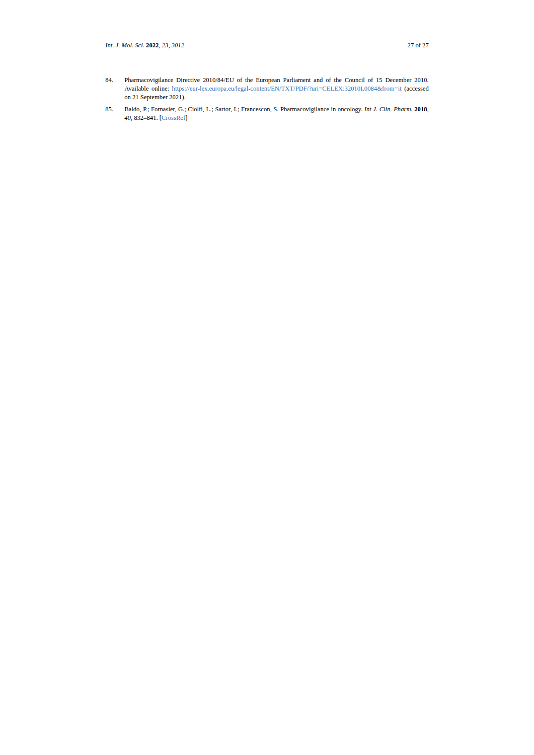Int. J. Mol. Sci. 2022, 23, 3012
27 of 27
84. Pharmacovigilance Directive 2010/84/EU of the European Parliament and of the Council of 15 December 2010. Available online: https://eur-lex.europa.eu/legal-content/EN/TXT/PDF/?uri=CELEX:32010L0084&from=it (accessed on 21 September 2021).
85. Baldo, P.; Fornasier, G.; Ciolfi, L.; Sartor, I.; Francescon, S. Pharmacovigilance in oncology. Int J. Clin. Pharm. 2018, 40, 832–841. CrossRef